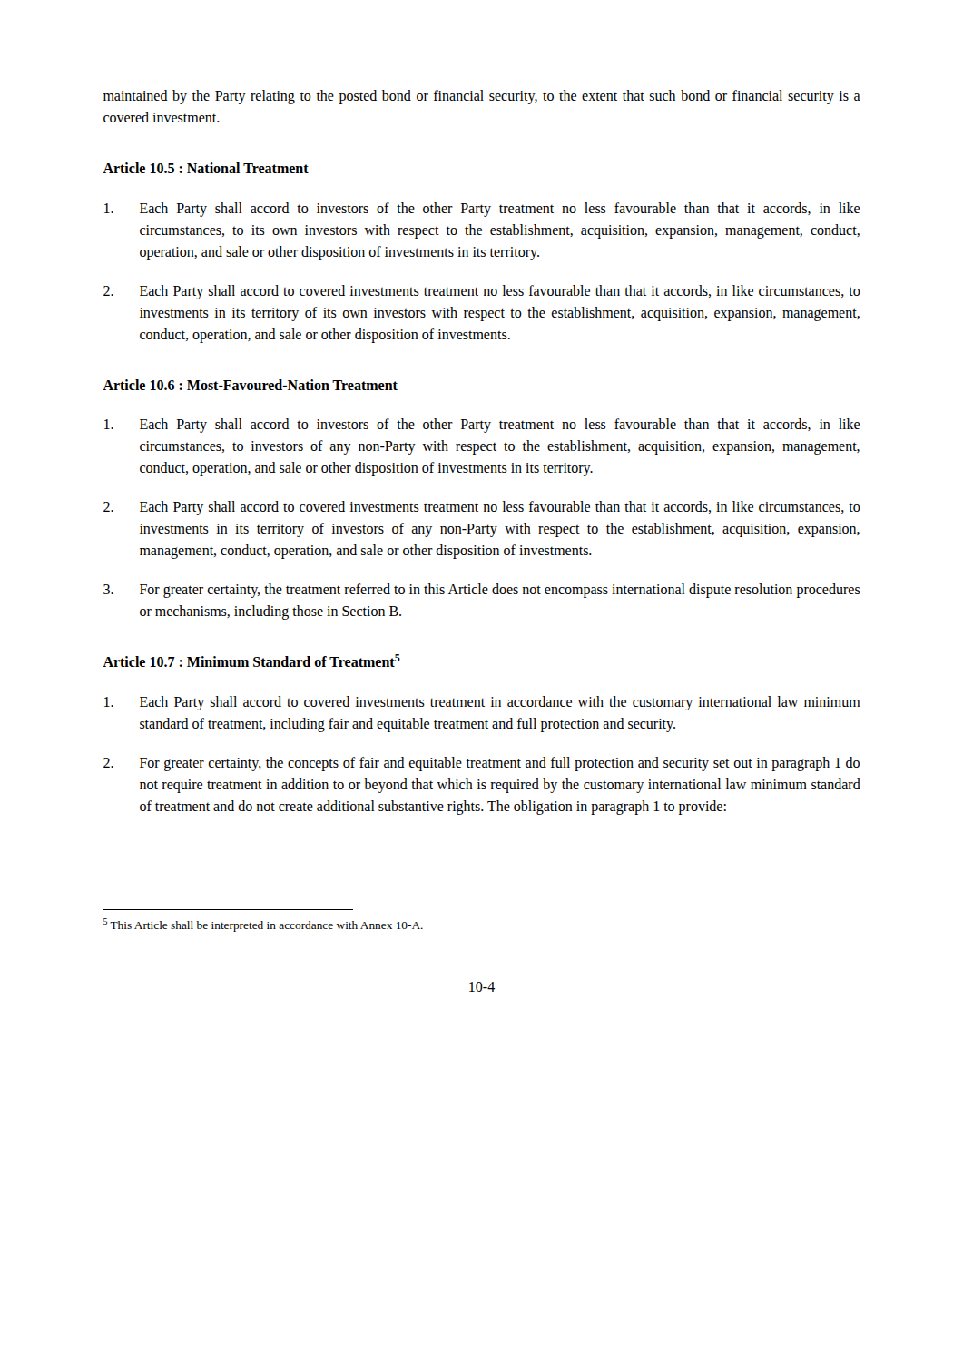maintained by the Party relating to the posted bond or financial security, to the extent that such bond or financial security is a covered investment.
Article 10.5 : National Treatment
1.
Each Party shall accord to investors of the other Party treatment no less favourable than that it accords, in like circumstances, to its own investors with respect to the establishment, acquisition, expansion, management, conduct, operation, and sale or other disposition of investments in its territory.
2.
Each Party shall accord to covered investments treatment no less favourable than that it accords, in like circumstances, to investments in its territory of its own investors with respect to the establishment, acquisition, expansion, management, conduct, operation, and sale or other disposition of investments.
Article 10.6 : Most-Favoured-Nation Treatment
1.
Each Party shall accord to investors of the other Party treatment no less favourable than that it accords, in like circumstances, to investors of any non-Party with respect to the establishment, acquisition, expansion, management, conduct, operation, and sale or other disposition of investments in its territory.
2.
Each Party shall accord to covered investments treatment no less favourable than that it accords, in like circumstances, to investments in its territory of investors of any non-Party with respect to the establishment, acquisition, expansion, management, conduct, operation, and sale or other disposition of investments.
3.
For greater certainty, the treatment referred to in this Article does not encompass international dispute resolution procedures or mechanisms, including those in Section B.
Article 10.7 : Minimum Standard of Treatment5
1.
Each Party shall accord to covered investments treatment in accordance with the customary international law minimum standard of treatment, including fair and equitable treatment and full protection and security.
2.
For greater certainty, the concepts of fair and equitable treatment and full protection and security set out in paragraph 1 do not require treatment in addition to or beyond that which is required by the customary international law minimum standard of treatment and do not create additional substantive rights. The obligation in paragraph 1 to provide:
5 This Article shall be interpreted in accordance with Annex 10-A.
10-4